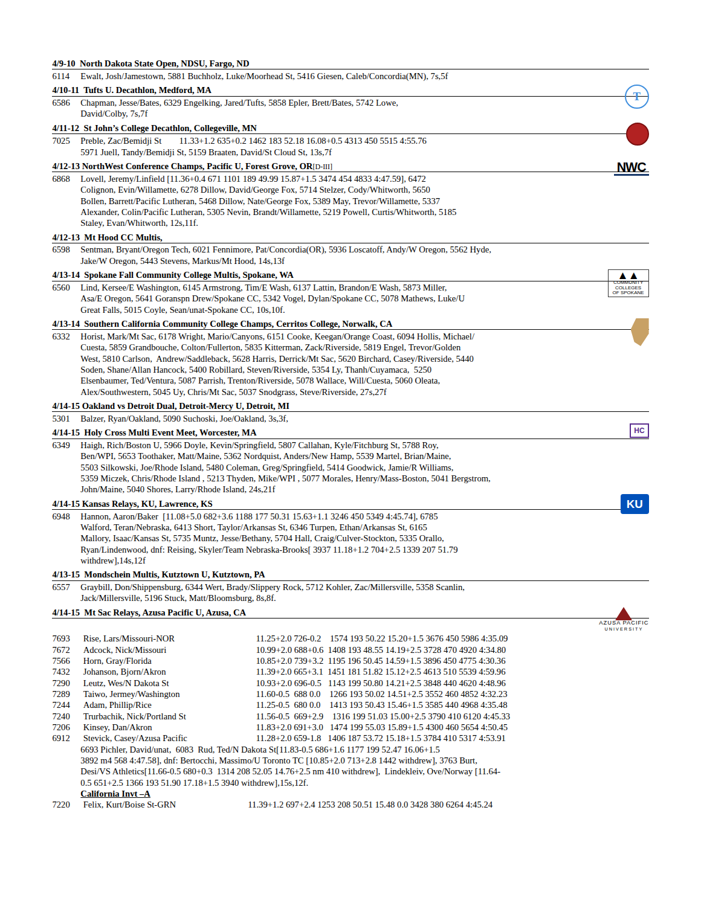4/9-10 North Dakota State Open, NDSU, Fargo, ND
6114 Ewalt, Josh/Jamestown, 5881 Buchholz, Luke/Moorhead St, 5416 Giesen, Caleb/Concordia(MN), 7s,5f
4/10-11 Tufts U. Decathlon, Medford, MA
6586 Chapman, Jesse/Bates, 6329 Engelking, Jared/Tufts, 5858 Epler, Brett/Bates, 5742 Lowe,
David/Colby, 7s,7f
4/11-12 St John’s College Decathlon, Collegeville, MN
7025 Preble, Zac/Bemidji St 11.33+1.2 635+0.2 1462 183 52.18 16.08+0.5 4313 450 5515 4:55.76
5971 Juell, Tandy/Bemidji St, 5159 Braaten, David/St Cloud St, 13s,7f
NWC
4/12-13 NorthWest Conference Champs, Pacific U, Forest Grove, OR[D-III]
6868 Lovell, Jeremy/Linfield [11.36+0.4 671 1101 189 49.99 15.87+1.5 3474 454 4833 4:47.59], 6472
Colignon, Evin/Willamette, 6278 Dillow, David/George Fox, 5714 Stelzer, Cody/Whitworth, 5650
Bollen, Barrett/Pacific Lutheran, 5468 Dillow, Nate/George Fox, 5389 May, Trevor/Willamette, 5337
Alexander, Colin/Pacific Lutheran, 5305 Nevin, Brandt/Willamette, 5219 Powell, Curtis/Whitworth, 5185
Staley, Evan/Whitworth, 12s,11f.
4/12-13 Mt Hood CC Multis,
6598 Sentman, Bryant/Oregon Tech, 6021 Fennimore, Pat/Concordia(OR), 5936 Loscatoff, Andy/W Oregon, 5562 Hyde,
Jake/W Oregon, 5443 Stevens, Markus/Mt Hood, 14s,13f
▲▲
COMMUNITY
COLLEGES
OF SPOKANE
4/13-14 Spokane Fall Community College Multis, Spokane, WA
6560 Lind, Kersee/E Washington, 6145 Armstrong, Tim/E Wash, 6137 Lattin, Brandon/E Wash, 5873 Miller,
Asa/E Oregon, 5641 Goranspn Drew/Spokane CC, 5342 Vogel, Dylan/Spokane CC, 5078 Mathews, Luke/U
Great Falls, 5015 Coyle, Sean/unat-Spokane CC, 10s,10f.
4/13-14 Southern California Community College Champs, Cerritos College, Norwalk, CA
6332 Horist, Mark/Mt Sac, 6178 Wright, Mario/Canyons, 6151 Cooke, Keegan/Orange Coast, 6094 Hollis, Michael/
Cuesta, 5859 Grandbouche, Colton/Fullerton, 5835 Kitterman, Zack/Riverside, 5819 Engel, Trevor/Golden
West, 5810 Carlson, Andrew/Saddleback, 5628 Harris, Derrick/Mt Sac, 5620 Birchard, Casey/Riverside, 5440
Soden, Shane/Allan Hancock, 5400 Robillard, Steven/Riverside, 5354 Ly, Thanh/Cuyamaca, 5250
Elsenbaumer, Ted/Ventura, 5087 Parrish, Trenton/Riverside, 5078 Wallace, Will/Cuesta, 5060 Oleata,
Alex/Southwestern, 5045 Uy, Chris/Mt Sac, 5037 Snodgrass, Steve/Riverside, 27s,27f
4/14-15 Oakland vs Detroit Dual, Detroit-Mercy U, Detroit, MI
5301 Balzer, Ryan/Oakland, 5090 Suchoski, Joe/Oakland, 3s,3f,
HC
4/14-15 Holy Cross Multi Event Meet, Worcester, MA
6349 Haigh, Rich/Boston U, 5966 Doyle, Kevin/Springfield, 5807 Callahan, Kyle/Fitchburg St, 5788 Roy,
Ben/WPI, 5653 Toothaker, Matt/Maine, 5362 Nordquist, Anders/New Hamp, 5539 Martel, Brian/Maine,
5503 Silkowski, Joe/Rhode Island, 5480 Coleman, Greg/Springfield, 5414 Goodwick, Jamie/R Williams,
5359 Miczek, Chris/Rhode Island , 5213 Thyden, Mike/WPI , 5077 Morales, Henry/Mass-Boston, 5041 Bergstrom,
John/Maine, 5040 Shores, Larry/Rhode Island, 24s,21f
KU
4/14-15 Kansas Relays, KU, Lawrence, KS
6948 Hannon, Aaron/Baker [11.08+5.0 682+3.6 1188 177 50.31 15.63+1.1 3246 450 5349 4:45.74], 6785
Walford, Teran/Nebraska, 6413 Short, Taylor/Arkansas St, 6346 Turpen, Ethan/Arkansas St, 6165
Mallory, Isaac/Kansas St, 5735 Muntz, Jesse/Bethany, 5704 Hall, Craig/Culver-Stockton, 5335 Orallo,
Ryan/Lindenwood, dnf: Reising, Skyler/Team Nebraska-Brooks[ 3937 11.18+1.2 704+2.5 1339 207 51.79
withdrew],14s,12f
4/13-15 Mondschein Multis, Kutztown U, Kutztown, PA
6557 Graybill, Don/Shippensburg, 6344 Wert, Brady/Slippery Rock, 5712 Kohler, Zac/Millersville, 5358 Scanlin,
Jack/Millersville, 5196 Stuck, Matt/Bloomsburg, 8s,8f.
AZUSA PACIFIC
UNIVERSITY
4/14-15 Mt Sac Relays, Azusa Pacific U, Azusa, CA
| 7693 | Rise, Lars/Missouri-NOR | 11.25+2.0 726-0.2 1574 193 50.22 15.20+1.5 3676 450 5986 4:35.09 |
| 7672 | Adcock, Nick/Missouri | 10.99+2.0 688+0.6 1408 193 48.55 14.19+2.5 3728 470 4920 4:34.80 |
| 7566 | Horn, Gray/Florida | 10.85+2.0 739+3.2 1195 196 50.45 14.59+1.5 3896 450 4775 4:30.36 |
| 7432 | Johanson, Bjorn/Akron | 11.39+2.0 665+3.1 1451 181 51.82 15.12+2.5 4613 510 5539 4:59.96 |
| 7290 | Leutz, Wes/N Dakota St | 10.93+2.0 696-0.5 1143 199 50.80 14.21+2.5 3848 440 4620 4:48.96 |
| 7289 | Taiwo, Jermey/Washington | 11.60-0.5 688 0.0 1266 193 50.02 14.51+2.5 3552 460 4852 4:32.23 |
| 7244 | Adam, Phillip/Rice | 11.25-0.5 680 0.0 1413 193 50.43 15.46+1.5 3585 440 4968 4:35.48 |
| 7240 | Trurbachik, Nick/Portland St | 11.56-0.5 669+2.9 1316 199 51.03 15.00+2.5 3790 410 6120 4:45.33 |
| 7206 | Kinsey, Dan/Akron | 11.83+2.0 691+3.0 1474 199 55.03 15.89+1.5 4300 460 5654 4:50.45 |
| 6912 | Stevick, Casey/Azusa Pacific | 11.28+2.0 659-1.8 1406 187 53.72 15.18+1.5 3784 410 5317 4:53.91 |
6693 Pichler, David/unat, 6083 Rud, Ted/N Dakota St[11.83-0.5 686+1.6 1177 199 52.47 16.06+1.5
3892 m4 568 4:47.58], dnf: Bertocchi, Massimo/U Toronto TC [10.85+2.0 713+2.8 1442 withdrew], 3763 Burt,
Desi/VS Athletics[11.66-0.5 680+0.3 1314 208 52.05 14.76+2.5 nm 410 withdrew], Lindekleiv, Ove/Norway [11.64-
0.5 651+2.5 1366 193 51.90 17.18+1.5 3940 withdrew],15s,12f.
California Invt –A
| 7220 | Felix, Kurt/Boise St-GRN | 11.39+1.2 697+2.4 1253 208 50.51 15.48 0.0 3428 380 6264 4:45.24 |